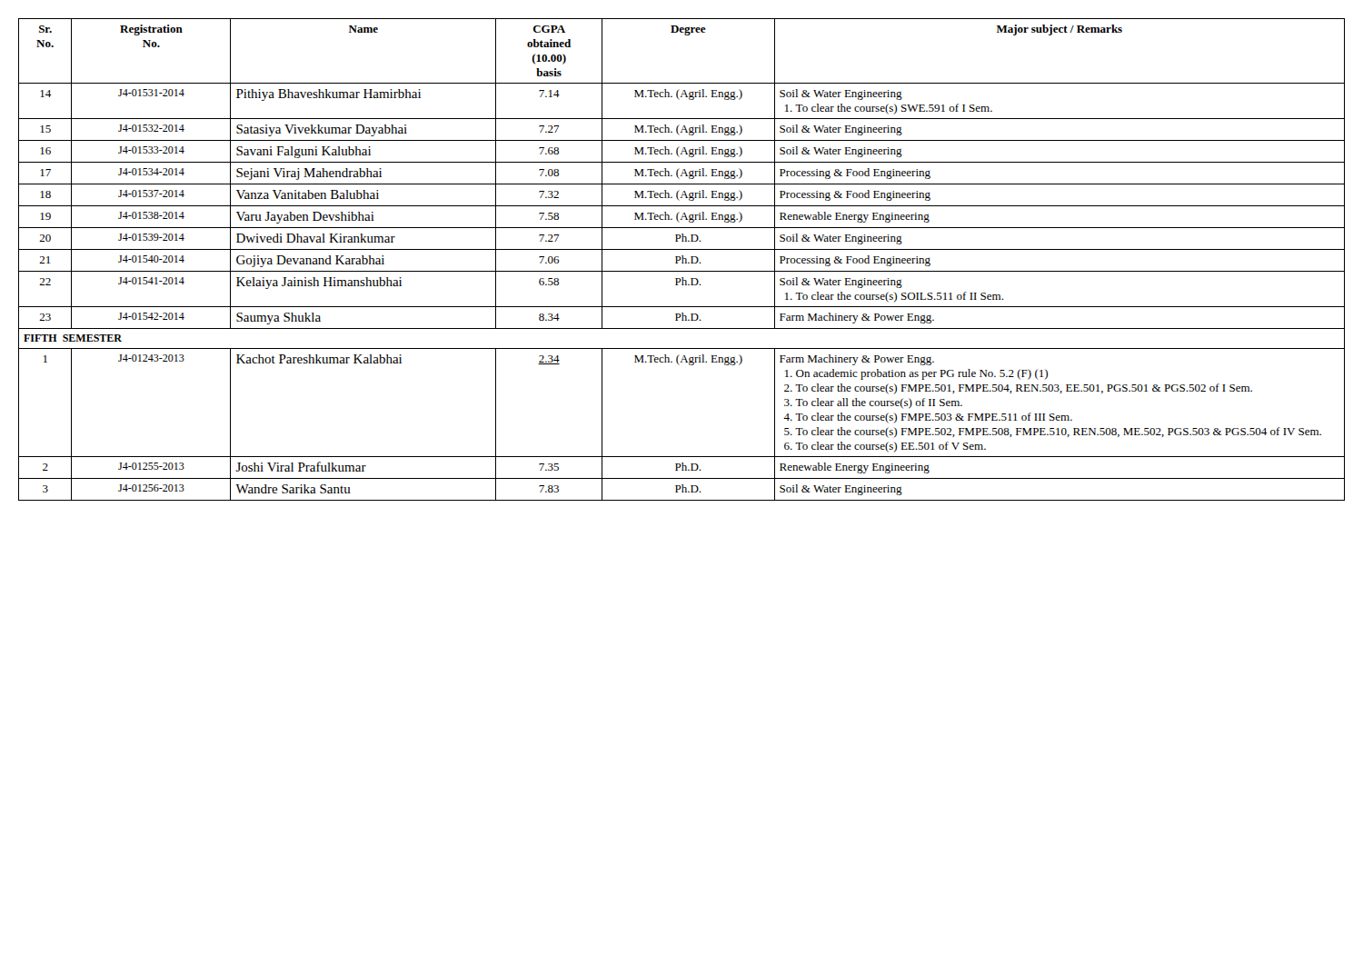| Sr. No. | Registration No. | Name | CGPA obtained (10.00) basis | Degree | Major subject / Remarks |
| --- | --- | --- | --- | --- | --- |
| 14 | J4-01531-2014 | Pithiya Bhaveshkumar Hamirbhai | 7.14 | M.Tech. (Agril. Engg.) | Soil & Water Engineering To clear the course(s) SWE.591 of I Sem. |
| 15 | J4-01532-2014 | Satasiya Vivekkumar Dayabhai | 7.27 | M.Tech. (Agril. Engg.) | Soil & Water Engineering |
| 16 | J4-01533-2014 | Savani Falguni Kalubhai | 7.68 | M.Tech. (Agril. Engg.) | Soil & Water Engineering |
| 17 | J4-01534-2014 | Sejani Viraj Mahendrabhai | 7.08 | M.Tech. (Agril. Engg.) | Processing & Food Engineering |
| 18 | J4-01537-2014 | Vanza Vanitaben Balubhai | 7.32 | M.Tech. (Agril. Engg.) | Processing & Food Engineering |
| 19 | J4-01538-2014 | Varu Jayaben Devshibhai | 7.58 | M.Tech. (Agril. Engg.) | Renewable Energy Engineering |
| 20 | J4-01539-2014 | Dwivedi Dhaval Kirankumar | 7.27 | Ph.D. | Soil & Water Engineering |
| 21 | J4-01540-2014 | Gojiya Devanand Karabhai | 7.06 | Ph.D. | Processing & Food Engineering |
| 22 | J4-01541-2014 | Kelaiya Jainish Himanshubhai | 6.58 | Ph.D. | Soil & Water Engineering To clear the course(s) SOILS.511 of II Sem. |
| 23 | J4-01542-2014 | Saumya Shukla | 8.34 | Ph.D. | Farm Machinery & Power Engg. |
| FIFTH SEMESTER |
| 1 | J4-01243-2013 | Kachot Pareshkumar Kalabhai | 2.34 | M.Tech. (Agril. Engg.) | Farm Machinery & Power Engg. On academic probation as per PG rule No. 5.2 (F) (1) To clear the course(s) FMPE.501, FMPE.504, REN.503, EE.501, PGS.501 & PGS.502 of I Sem. To clear all the course(s) of II Sem. To clear the course(s) FMPE.503 & FMPE.511 of III Sem. To clear the course(s) FMPE.502, FMPE.508, FMPE.510, REN.508, ME.502, PGS.503 & PGS.504 of IV Sem. To clear the course(s) EE.501 of V Sem. |
| 2 | J4-01255-2013 | Joshi Viral Prafulkumar | 7.35 | Ph.D. | Renewable Energy Engineering |
| 3 | J4-01256-2013 | Wandre Sarika Santu | 7.83 | Ph.D. | Soil & Water Engineering |